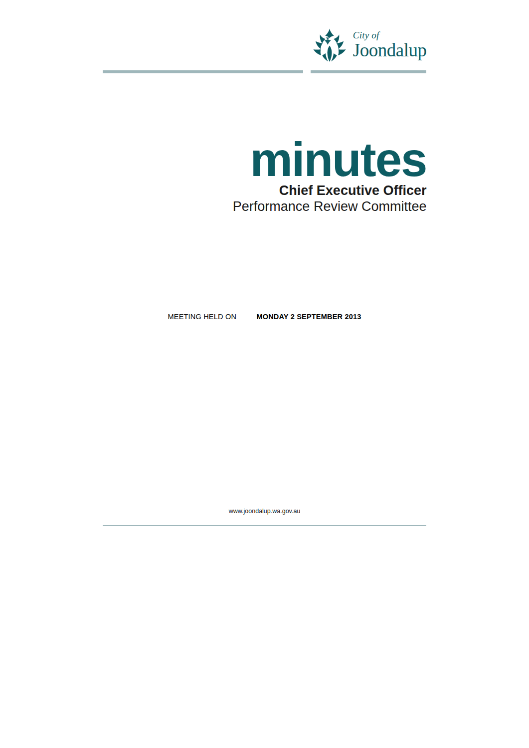City of Joondalup
minutes
Chief Executive Officer
Performance Review Committee
MEETING HELD ON MONDAY 2 SEPTEMBER 2013
www.joondalup.wa.gov.au